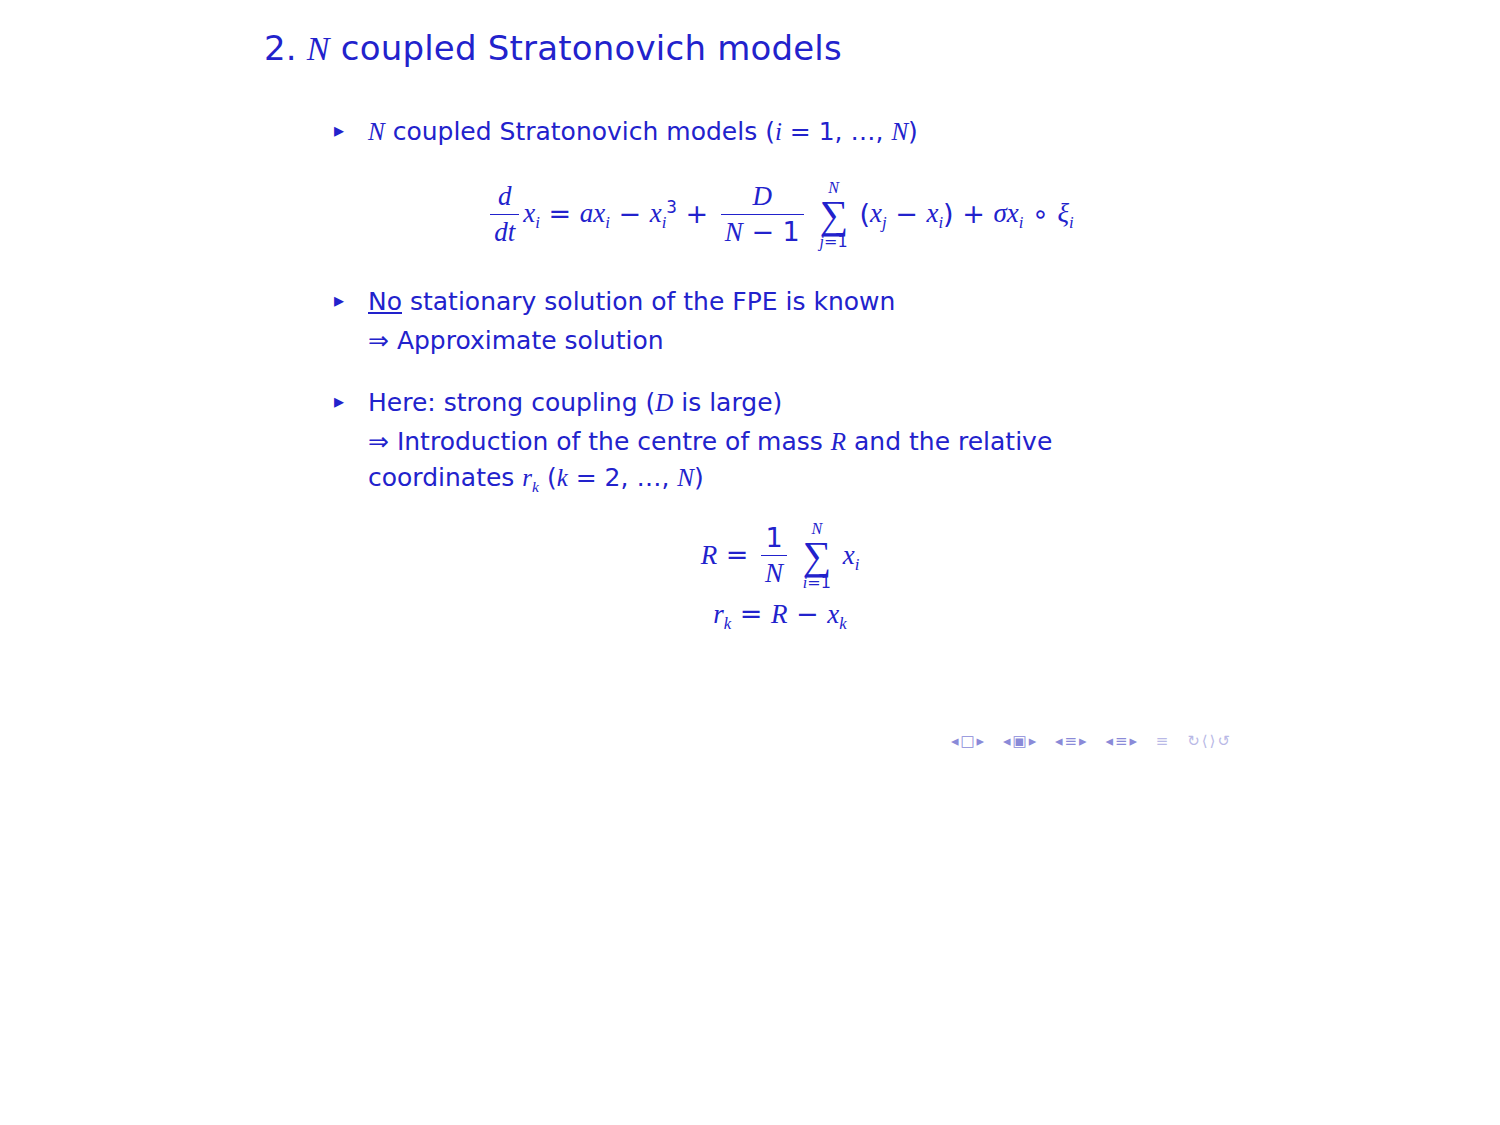2. N coupled Stratonovich models
N coupled Stratonovich models (i = 1, …, N)
d dt xi = axi − xi3 + D N − 1 N ∑ j=1 (xj − xi) + σxi ∘ ξi
No stationary solution of the FPE is known ⇒ Approximate solution
Here: strong coupling (D is large) ⇒ Introduction of the centre of mass R and the relative coordinates rk (k = 2, …, N)
R = 1 N N ∑ i=1 xi
rk = R − xk
◂□▸ ◂▣▸ ◂≡▸ ◂≡▸ ≡ ↻⟨⟩↺